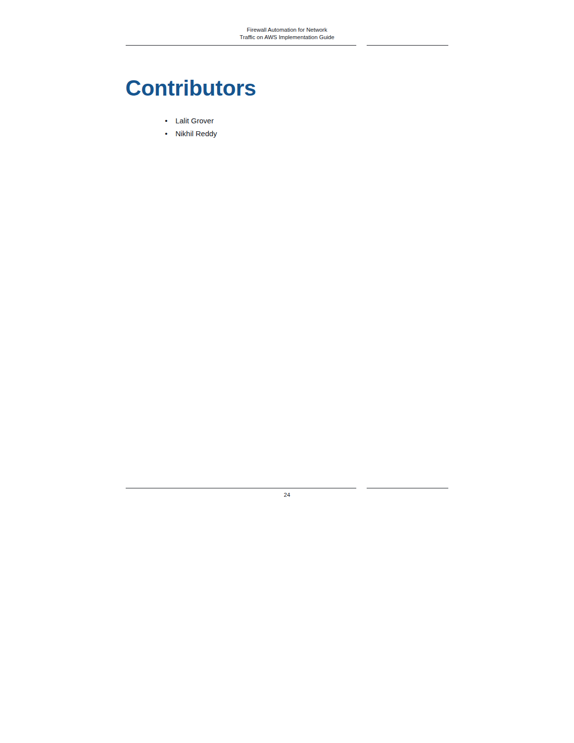Firewall Automation for Network
Traffic on AWS Implementation Guide
Contributors
Lalit Grover
Nikhil Reddy
24